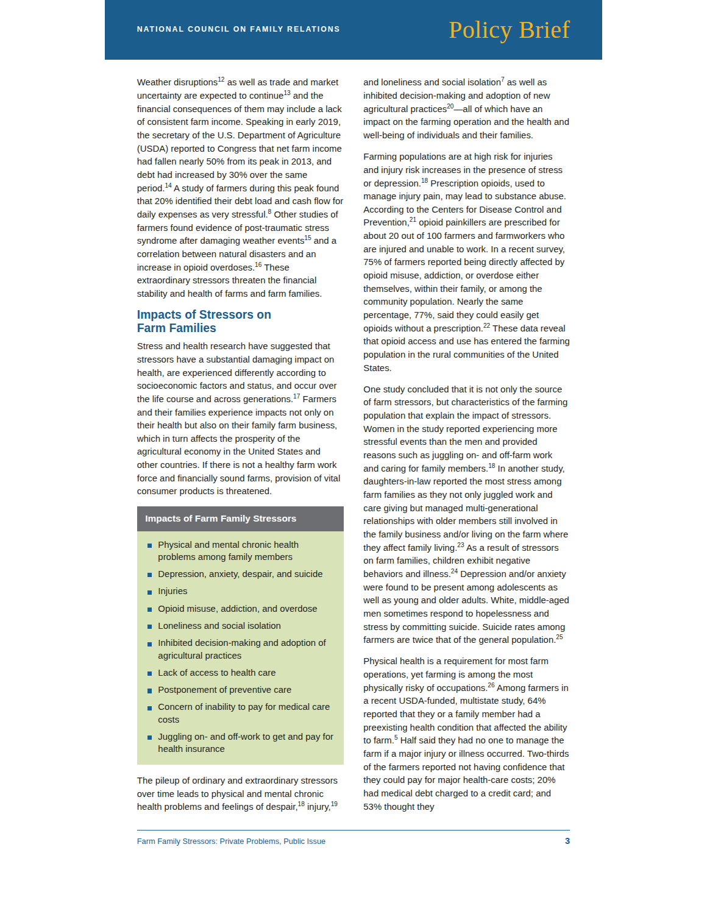National Council on Family Relations
Policy Brief
Weather disruptions12 as well as trade and market uncertainty are expected to continue13 and the financial consequences of them may include a lack of consistent farm income. Speaking in early 2019, the secretary of the U.S. Department of Agriculture (USDA) reported to Congress that net farm income had fallen nearly 50% from its peak in 2013, and debt had increased by 30% over the same period.14 A study of farmers during this peak found that 20% identified their debt load and cash flow for daily expenses as very stressful.8 Other studies of farmers found evidence of post-traumatic stress syndrome after damaging weather events15 and a correlation between natural disasters and an increase in opioid overdoses.16 These extraordinary stressors threaten the financial stability and health of farms and farm families.
Impacts of Stressors on
Farm Families
Stress and health research have suggested that stressors have a substantial damaging impact on health, are experienced differently according to socioeconomic factors and status, and occur over the life course and across generations.17 Farmers and their families experience impacts not only on their health but also on their family farm business, which in turn affects the prosperity of the agricultural economy in the United States and other countries. If there is not a healthy farm work force and financially sound farms, provision of vital consumer products is threatened.
Impacts of Farm Family Stressors
Physical and mental chronic health problems among family members
Depression, anxiety, despair, and suicide
Injuries
Opioid misuse, addiction, and overdose
Loneliness and social isolation
Inhibited decision-making and adoption of agricultural practices
Lack of access to health care
Postponement of preventive care
Concern of inability to pay for medical care costs
Juggling on- and off-work to get and pay for health insurance
The pileup of ordinary and extraordinary stressors over time leads to physical and mental chronic health problems and feelings of despair,18 injury,19 and loneliness and social isolation7 as well as inhibited decision-making and adoption of new agricultural practices20—all of which have an impact on the farming operation and the health and well-being of individuals and their families.
Farming populations are at high risk for injuries and injury risk increases in the presence of stress or depression.18 Prescription opioids, used to manage injury pain, may lead to substance abuse. According to the Centers for Disease Control and Prevention,21 opioid painkillers are prescribed for about 20 out of 100 farmers and farmworkers who are injured and unable to work. In a recent survey, 75% of farmers reported being directly affected by opioid misuse, addiction, or overdose either themselves, within their family, or among the community population. Nearly the same percentage, 77%, said they could easily get opioids without a prescription.22 These data reveal that opioid access and use has entered the farming population in the rural communities of the United States.
One study concluded that it is not only the source of farm stressors, but characteristics of the farming population that explain the impact of stressors. Women in the study reported experiencing more stressful events than the men and provided reasons such as juggling on- and off-farm work and caring for family members.18 In another study, daughters-in-law reported the most stress among farm families as they not only juggled work and care giving but managed multi-generational relationships with older members still involved in the family business and/or living on the farm where they affect family living.23 As a result of stressors on farm families, children exhibit negative behaviors and illness.24 Depression and/or anxiety were found to be present among adolescents as well as young and older adults. White, middle-aged men sometimes respond to hopelessness and stress by committing suicide. Suicide rates among farmers are twice that of the general population.25
Physical health is a requirement for most farm operations, yet farming is among the most physically risky of occupations.26 Among farmers in a recent USDA-funded, multistate study, 64% reported that they or a family member had a preexisting health condition that affected the ability to farm.5 Half said they had no one to manage the farm if a major injury or illness occurred. Two-thirds of the farmers reported not having confidence that they could pay for major health-care costs; 20% had medical debt charged to a credit card; and 53% thought they
Farm Family Stressors: Private Problems, Public Issue
3